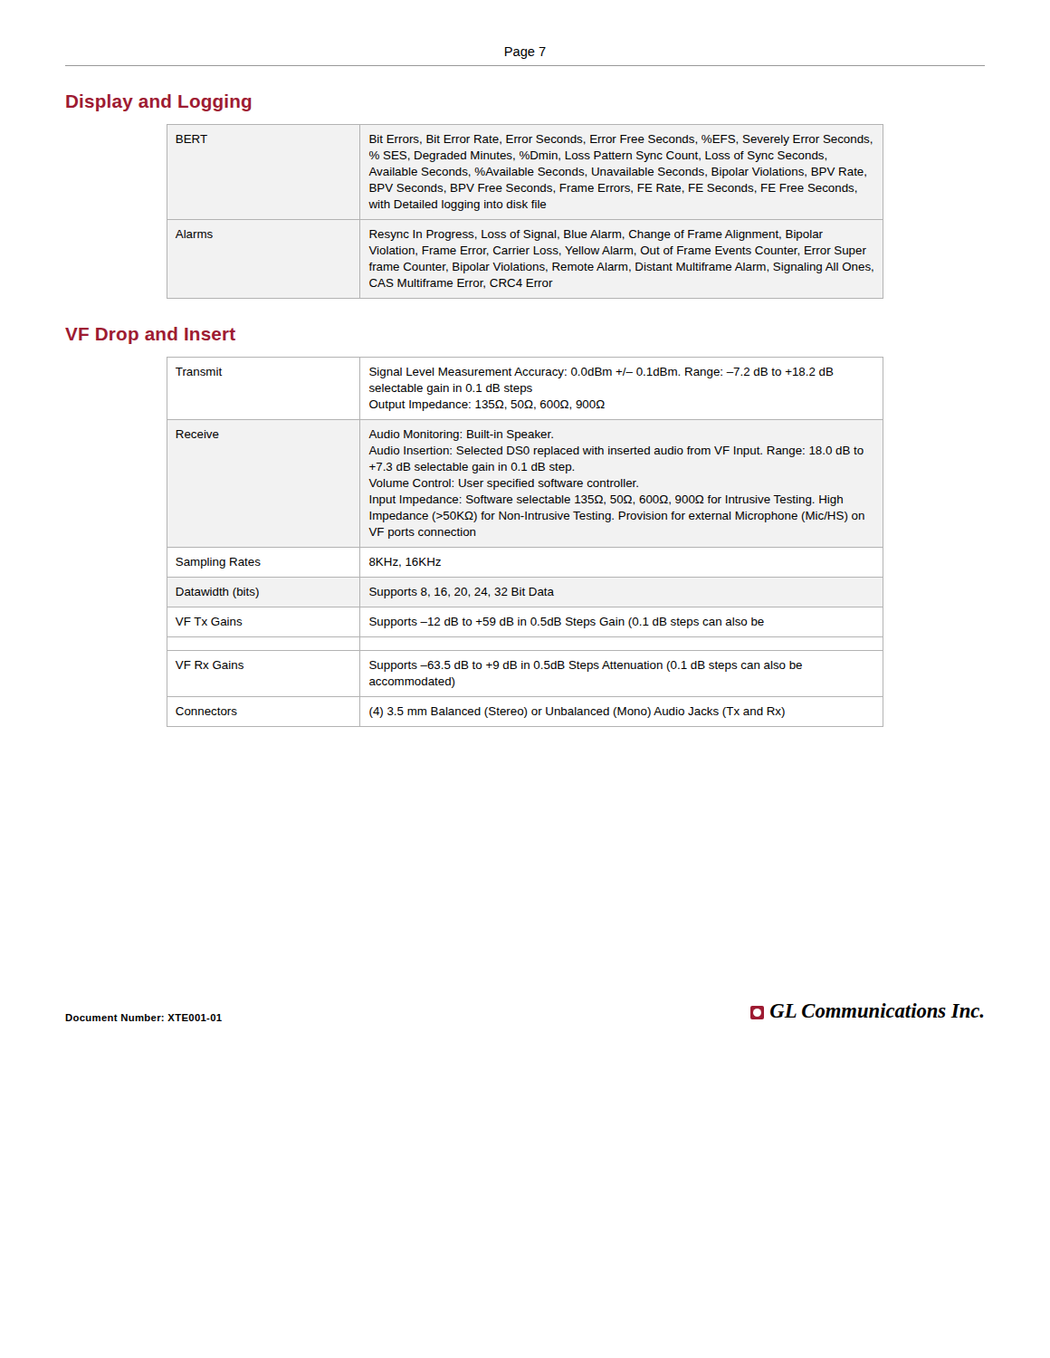Page 7
Display and Logging
| BERT | Bit Errors, Bit Error Rate, Error Seconds, Error Free Seconds, %EFS, Severely Error Seconds, % SES, Degraded Minutes, %Dmin, Loss Pattern Sync Count, Loss of Sync Seconds, Available Seconds, %Available Seconds, Unavailable Seconds, Bipolar Violations, BPV Rate, BPV Seconds, BPV Free Seconds, Frame Errors, FE Rate, FE Seconds, FE Free Seconds, with Detailed logging into disk file |
| Alarms | Resync In Progress, Loss of Signal, Blue Alarm, Change of Frame Alignment, Bipolar Violation, Frame Error, Carrier Loss, Yellow Alarm, Out of Frame Events Counter, Error Super frame Counter, Bipolar Violations, Remote Alarm, Distant Multiframe Alarm, Signaling All Ones, CAS Multiframe Error, CRC4 Error |
VF Drop and Insert
| Transmit | Signal Level Measurement Accuracy: 0.0dBm +/– 0.1dBm. Range: –7.2 dB to +18.2 dB selectable gain in 0.1 dB steps Output Impedance: 135Ω, 50Ω, 600Ω, 900Ω |
| Receive | Audio Monitoring: Built-in Speaker. Audio Insertion: Selected DS0 replaced with inserted audio from VF Input. Range: 18.0 dB to +7.3 dB selectable gain in 0.1 dB step. Volume Control: User specified software controller. Input Impedance: Software selectable 135Ω, 50Ω, 600Ω, 900Ω for Intrusive Testing. High Impedance (>50KΩ) for Non-Intrusive Testing. Provision for external Microphone (Mic/HS) on VF ports connection |
| Sampling Rates | 8KHz, 16KHz |
| Datawidth (bits) | Supports 8, 16, 20, 24, 32 Bit Data |
| VF Tx Gains | Supports –12 dB to +59 dB in 0.5dB Steps Gain (0.1 dB steps can also be |
| VF Rx Gains | Supports –63.5 dB to +9 dB in 0.5dB Steps Attenuation (0.1 dB steps can also be accommodated) |
| Connectors | (4) 3.5 mm Balanced (Stereo) or Unbalanced (Mono) Audio Jacks (Tx and Rx) |
Document Number: XTE001-01
GL Communications Inc.